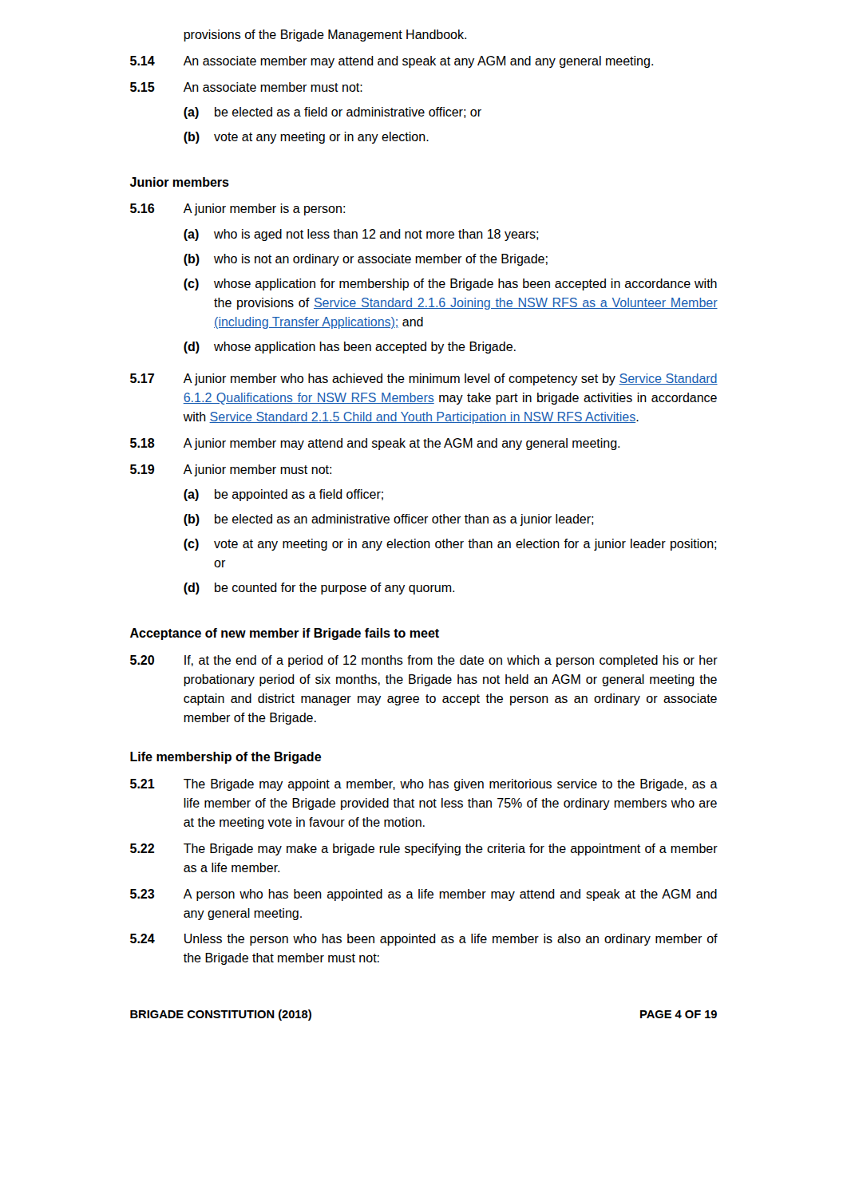provisions of the Brigade Management Handbook.
5.14
An associate member may attend and speak at any AGM and any general meeting.
5.15
An associate member must not:
(a)
be elected as a field or administrative officer; or
(b)
vote at any meeting or in any election.
Junior members
5.16
A junior member is a person:
(a)
who is aged not less than 12 and not more than 18 years;
(b)
who is not an ordinary or associate member of the Brigade;
(c)
whose application for membership of the Brigade has been accepted in accordance with the provisions of Service Standard 2.1.6 Joining the NSW RFS as a Volunteer Member (including Transfer Applications); and
(d)
whose application has been accepted by the Brigade.
5.17
A junior member who has achieved the minimum level of competency set by Service Standard 6.1.2 Qualifications for NSW RFS Members may take part in brigade activities in accordance with Service Standard 2.1.5 Child and Youth Participation in NSW RFS Activities.
5.18
A junior member may attend and speak at the AGM and any general meeting.
5.19
A junior member must not:
(a)
be appointed as a field officer;
(b)
be elected as an administrative officer other than as a junior leader;
(c)
vote at any meeting or in any election other than an election for a junior leader position; or
(d)
be counted for the purpose of any quorum.
Acceptance of new member if Brigade fails to meet
5.20
If, at the end of a period of 12 months from the date on which a person completed his or her probationary period of six months, the Brigade has not held an AGM or general meeting the captain and district manager may agree to accept the person as an ordinary or associate member of the Brigade.
Life membership of the Brigade
5.21
The Brigade may appoint a member, who has given meritorious service to the Brigade, as a life member of the Brigade provided that not less than 75% of the ordinary members who are at the meeting vote in favour of the motion.
5.22
The Brigade may make a brigade rule specifying the criteria for the appointment of a member as a life member.
5.23
A person who has been appointed as a life member may attend and speak at the AGM and any general meeting.
5.24
Unless the person who has been appointed as a life member is also an ordinary member of the Brigade that member must not:
BRIGADE CONSTITUTION (2018) PAGE 4 OF 19